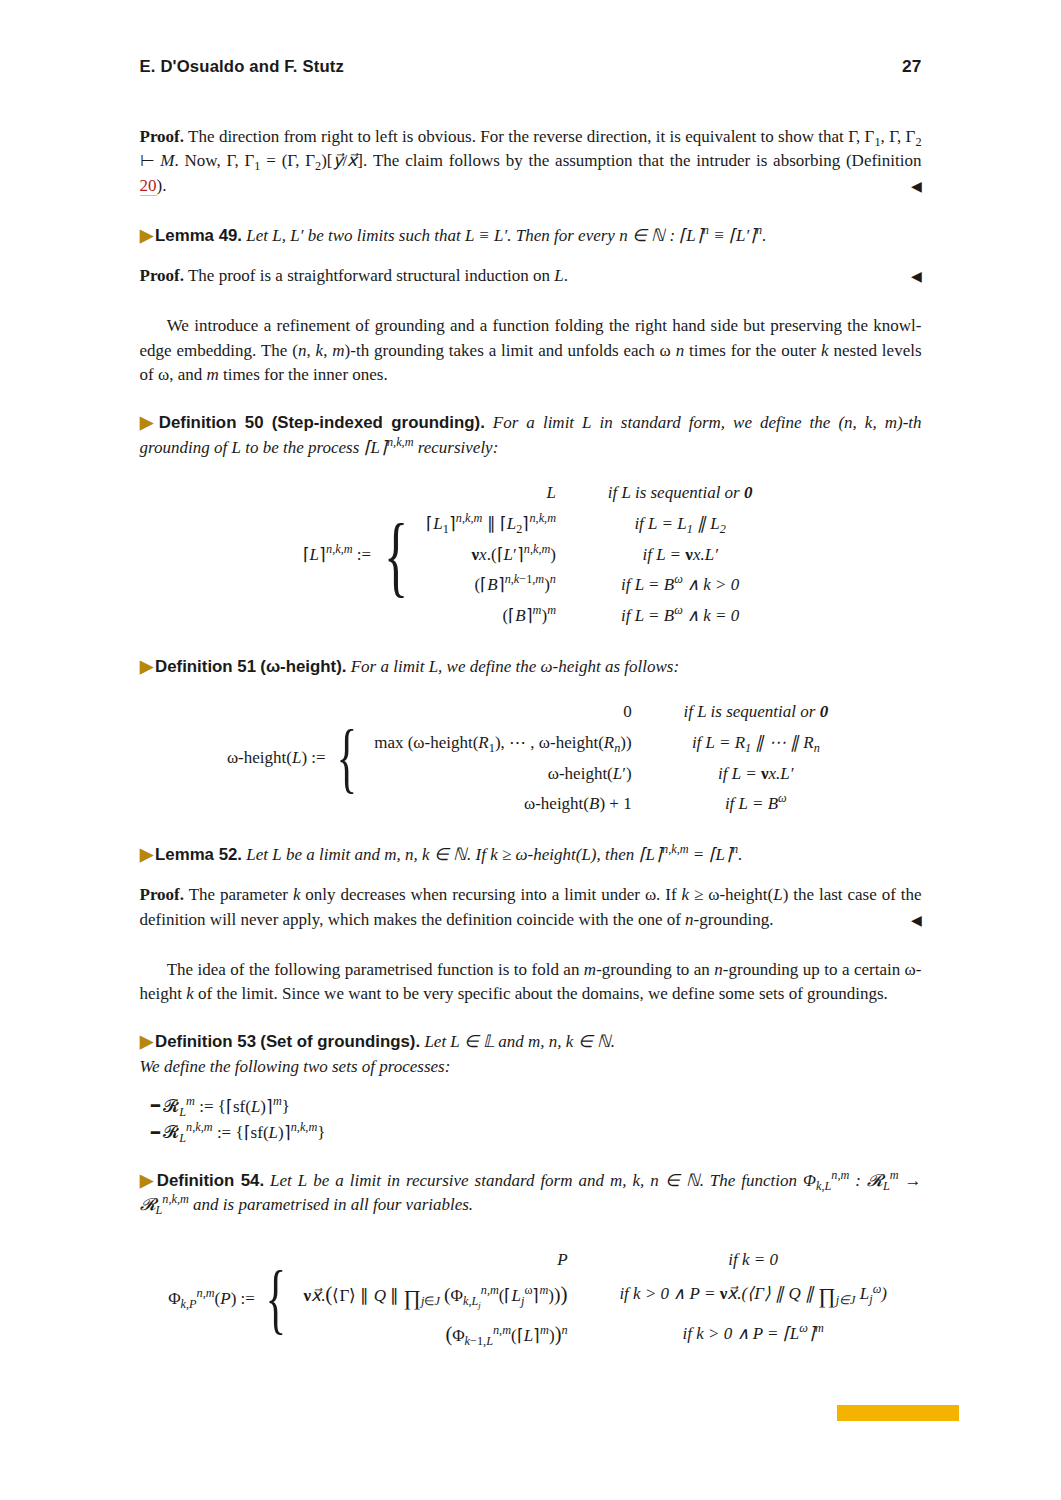E. D'Osualdo and F. Stutz 27
Proof. The direction from right to left is obvious. For the reverse direction, it is equivalent to show that Γ, Γ1, Γ, Γ2 ⊢ M. Now, Γ, Γ1 = (Γ, Γ2)[y⃗/x⃗]. The claim follows by the assumption that the intruder is absorbing (Definition 20).
▶Lemma 49. Let L, L′ be two limits such that L ≡ L′. Then for every n ∈ ℕ : ⌈L⌉n ≡ ⌈L′⌉n.
Proof. The proof is a straightforward structural induction on L.
We introduce a refinement of grounding and a function folding the right hand side but preserving the knowledge embedding. The (n, k, m)-th grounding takes a limit and unfolds each ω n times for the outer k nested levels of ω, and m times for the inner ones.
▶Definition 50 (Step-indexed grounding). For a limit L in standard form, we define the (n, k, m)-th grounding of L to be the process ⌈L⌉n,k,m recursively:
⌈L⌉n,k,m := {
| L | if L is sequential or 0 |
| ⌈ L 1 ⌉ n , k , m ∥ ⌈ L 2 ⌉ n , k , m | if L = L 1 ∥ L 2 |
| ν x .(⌈ L ′⌉ n , k , m ) | if L = ν x . L ′ |
| (⌈ B ⌉ n , k −1, m ) n | if L = B ω ∧ k > 0 |
| (⌈ B ⌉ m ) m | if L = B ω ∧ k = 0 |
▶Definition 51 (ω-height). For a limit L, we define the ω-height as follows:
ω-height(L) := {
| 0 | if L is sequential or 0 |
| max (ω-height( R 1 ), ⋯ , ω-height( R n )) | if L = R 1 ∥ ⋯ ∥ R n |
| ω-height( L ′) | if L = ν x . L ′ |
| ω-height( B ) + 1 | if L = B ω |
▶Lemma 52. Let L be a limit and m, n, k ∈ ℕ. If k ≥ ω-height(L), then ⌈L⌉n,k,m = ⌈L⌉n.
Proof. The parameter k only decreases when recursing into a limit under ω. If k ≥ ω-height(L) the last case of the definition will never apply, which makes the definition coincide with the one of n-grounding.
The idea of the following parametrised function is to fold an m-grounding to an n-grounding up to a certain ω-height k of the limit. Since we want to be very specific about the domains, we define some sets of groundings.
▶Definition 53 (Set of groundings). Let L ∈ 𝕃 and m, n, k ∈ ℕ.
We define the following two sets of processes:
𝓡Lm := {⌈sf(L)⌉m}
𝓡Ln,k,m := {⌈sf(L)⌉n,k,m}
▶Definition 54. Let L be a limit in recursive standard form and m, k, n ∈ ℕ. The function Φk,Ln,m : 𝓡Lm → 𝓡Ln,k,m and is parametrised in all four variables.
Φk,Pn,m(P) := {
| P | if k = 0 |
| ν x⃗ . ( ⟨Γ⟩ ∥ Q ∥ ∏ j ∈ J ( Φ k , L j n , m (⌈ L j ω ⌉ m ) ) ) | if k > 0 ∧ P = ν x⃗ .(⟨Γ⟩ ∥ Q ∥ ∏ j ∈ J L j ω ) |
| ( Φ k −1, L n , m (⌈ L ⌉ m ) ) n | if k > 0 ∧ P = ⌈ L ω ⌉ m |